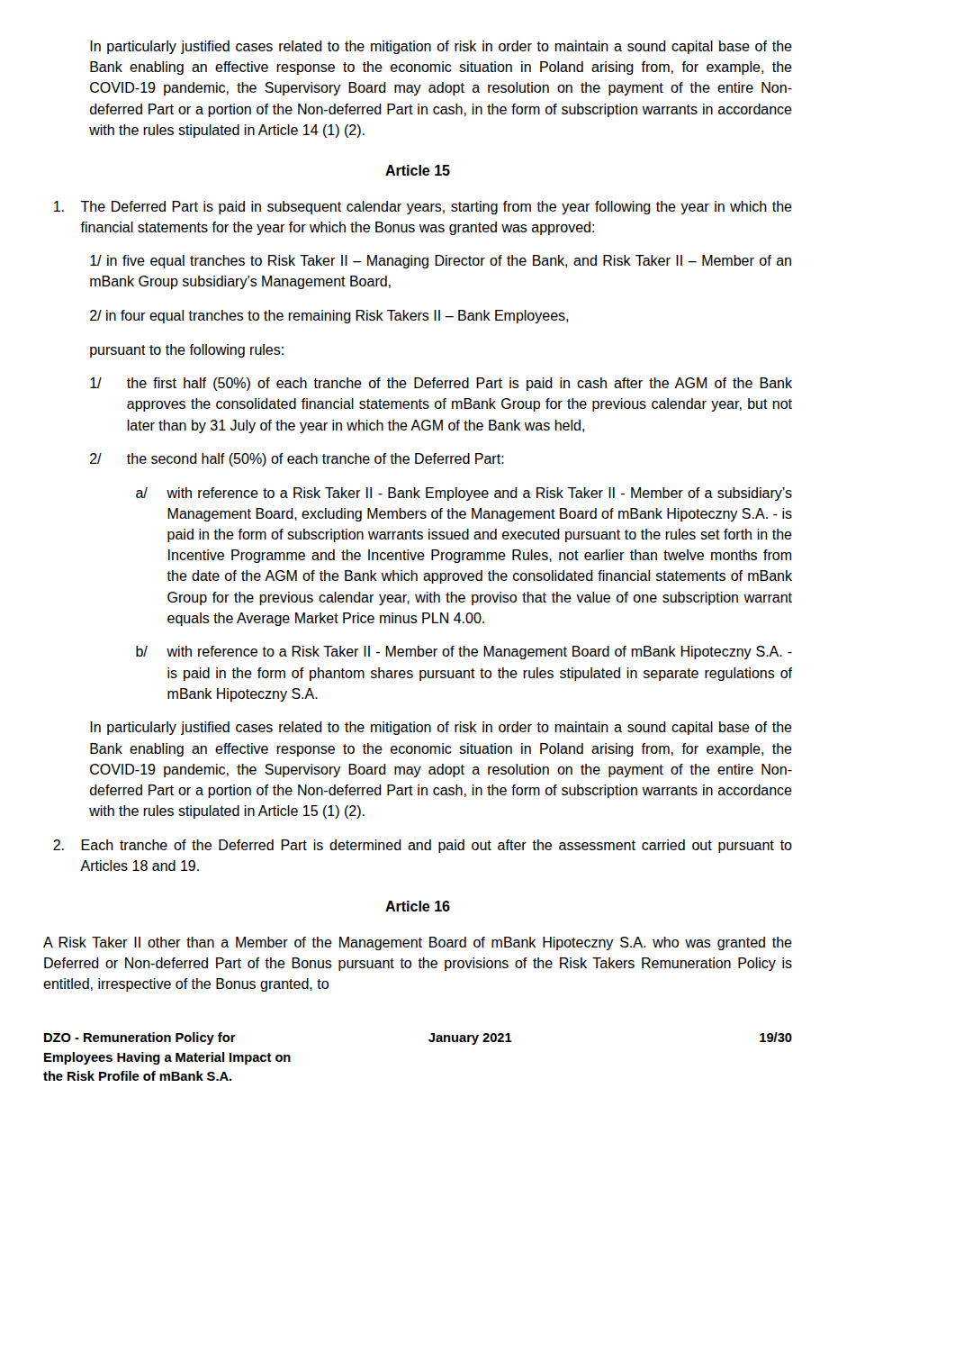In particularly justified cases related to the mitigation of risk in order to maintain a sound capital base of the Bank enabling an effective response to the economic situation in Poland arising from, for example, the COVID-19 pandemic, the Supervisory Board may adopt a resolution on the payment of the entire Non-deferred Part or a portion of the Non-deferred Part in cash, in the form of subscription warrants in accordance with the rules stipulated in Article 14 (1) (2).
Article 15
1. The Deferred Part is paid in subsequent calendar years, starting from the year following the year in which the financial statements for the year for which the Bonus was granted was approved:
1/ in five equal tranches to Risk Taker II – Managing Director of the Bank, and Risk Taker II – Member of an mBank Group subsidiary’s Management Board,
2/ in four equal tranches to the remaining Risk Takers II – Bank Employees,
pursuant to the following rules:
1/ the first half (50%) of each tranche of the Deferred Part is paid in cash after the AGM of the Bank approves the consolidated financial statements of mBank Group for the previous calendar year, but not later than by 31 July of the year in which the AGM of the Bank was held,
2/ the second half (50%) of each tranche of the Deferred Part:
a/ with reference to a Risk Taker II - Bank Employee and a Risk Taker II - Member of a subsidiary’s Management Board, excluding Members of the Management Board of mBank Hipoteczny S.A. - is paid in the form of subscription warrants issued and executed pursuant to the rules set forth in the Incentive Programme and the Incentive Programme Rules, not earlier than twelve months from the date of the AGM of the Bank which approved the consolidated financial statements of mBank Group for the previous calendar year, with the proviso that the value of one subscription warrant equals the Average Market Price minus PLN 4.00.
b/ with reference to a Risk Taker II - Member of the Management Board of mBank Hipoteczny S.A. - is paid in the form of phantom shares pursuant to the rules stipulated in separate regulations of mBank Hipoteczny S.A.
In particularly justified cases related to the mitigation of risk in order to maintain a sound capital base of the Bank enabling an effective response to the economic situation in Poland arising from, for example, the COVID-19 pandemic, the Supervisory Board may adopt a resolution on the payment of the entire Non-deferred Part or a portion of the Non-deferred Part in cash, in the form of subscription warrants in accordance with the rules stipulated in Article 15 (1) (2).
2. Each tranche of the Deferred Part is determined and paid out after the assessment carried out pursuant to Articles 18 and 19.
Article 16
A Risk Taker II other than a Member of the Management Board of mBank Hipoteczny S.A. who was granted the Deferred or Non-deferred Part of the Bonus pursuant to the provisions of the Risk Takers Remuneration Policy is entitled, irrespective of the Bonus granted, to
DZO - Remuneration Policy for Employees Having a Material Impact on the Risk Profile of mBank S.A.
January 2021
19/30